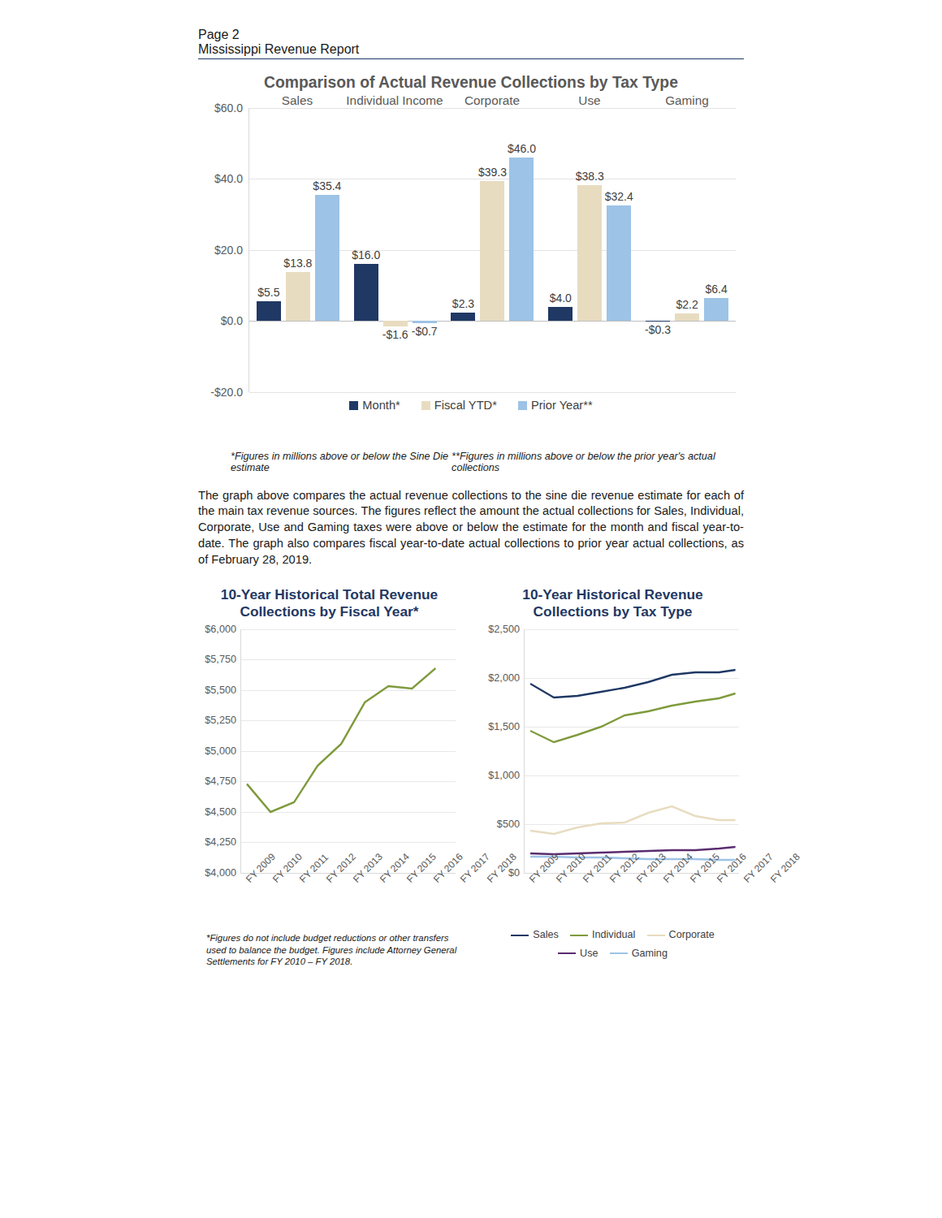Page 2
Mississippi Revenue Report
Comparison of Actual Revenue Collections by Tax Type
Sales
Individual Income
Corporate
Use
Gaming
$60.0
$40.0
$20.0
$0.0
-$20.0
$5.5
$13.8
$35.4
$16.0
-$1.6
-$0.7
$2.3
$39.3
$46.0
$4.0
$38.3
$32.4
-$0.3
$2.2
$6.4
Month* Fiscal YTD* Prior Year**
*Figures in millions above or below the Sine Die estimate **Figures in millions above or below the prior year's actual collections
The graph above compares the actual revenue collections to the sine die revenue estimate for each of the main tax revenue sources. The figures reflect the amount the actual collections for Sales, Individual, Corporate, Use and Gaming taxes were above or below the estimate for the month and fiscal year-to-date. The graph also compares fiscal year-to-date actual collections to prior year actual collections, as of February 28, 2019.
10-Year Historical Total Revenue
Collections by Fiscal Year*
$6,000
$5,750
$5,500
$5,250
$5,000
$4,750
$4,500
$4,250
$4,000
FY 2009 FY 2010 FY 2011 FY 2012 FY 2013 FY 2014 FY 2015 FY 2016 FY 2017 FY 2018
*Figures do not include budget reductions or other transfers used to balance the budget. Figures include Attorney General Settlements for FY 2010 – FY 2018.
10-Year Historical Revenue
Collections by Tax Type
$2,500
$2,000
$1,500
$1,000
$500
$0
FY 2009 FY 2010 FY 2011 FY 2012 FY 2013 FY 2014 FY 2015 FY 2016 FY 2017 FY 2018
Sales Individual Corporate
Use Gaming